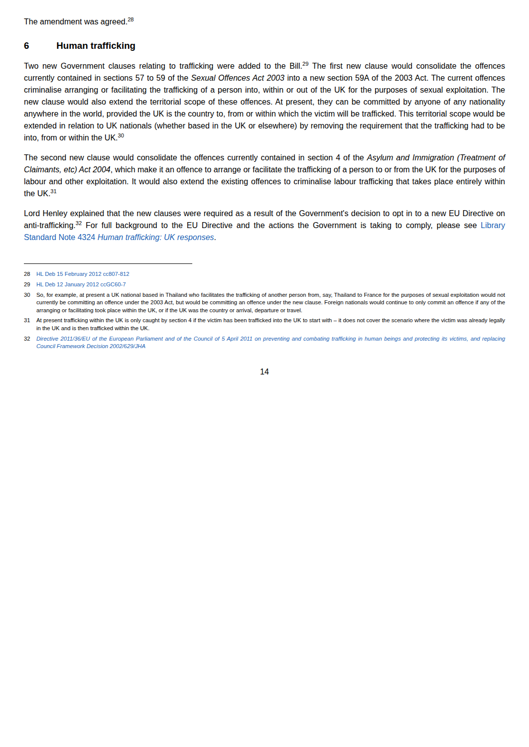The amendment was agreed.28
6 Human trafficking
Two new Government clauses relating to trafficking were added to the Bill.29 The first new clause would consolidate the offences currently contained in sections 57 to 59 of the Sexual Offences Act 2003 into a new section 59A of the 2003 Act. The current offences criminalise arranging or facilitating the trafficking of a person into, within or out of the UK for the purposes of sexual exploitation. The new clause would also extend the territorial scope of these offences. At present, they can be committed by anyone of any nationality anywhere in the world, provided the UK is the country to, from or within which the victim will be trafficked. This territorial scope would be extended in relation to UK nationals (whether based in the UK or elsewhere) by removing the requirement that the trafficking had to be into, from or within the UK.30
The second new clause would consolidate the offences currently contained in section 4 of the Asylum and Immigration (Treatment of Claimants, etc) Act 2004, which make it an offence to arrange or facilitate the trafficking of a person to or from the UK for the purposes of labour and other exploitation. It would also extend the existing offences to criminalise labour trafficking that takes place entirely within the UK.31
Lord Henley explained that the new clauses were required as a result of the Government's decision to opt in to a new EU Directive on anti-trafficking.32 For full background to the EU Directive and the actions the Government is taking to comply, please see Library Standard Note 4324 Human trafficking: UK responses.
28 HL Deb 15 February 2012 cc807-812
29 HL Deb 12 January 2012 ccGC60-7
30 So, for example, at present a UK national based in Thailand who facilitates the trafficking of another person from, say, Thailand to France for the purposes of sexual exploitation would not currently be committing an offence under the 2003 Act, but would be committing an offence under the new clause. Foreign nationals would continue to only commit an offence if any of the arranging or facilitating took place within the UK, or if the UK was the country or arrival, departure or travel.
31 At present trafficking within the UK is only caught by section 4 if the victim has been trafficked into the UK to start with – it does not cover the scenario where the victim was already legally in the UK and is then trafficked within the UK.
32 Directive 2011/36/EU of the European Parliament and of the Council of 5 April 2011 on preventing and combating trafficking in human beings and protecting its victims, and replacing Council Framework Decision 2002/629/JHA
14